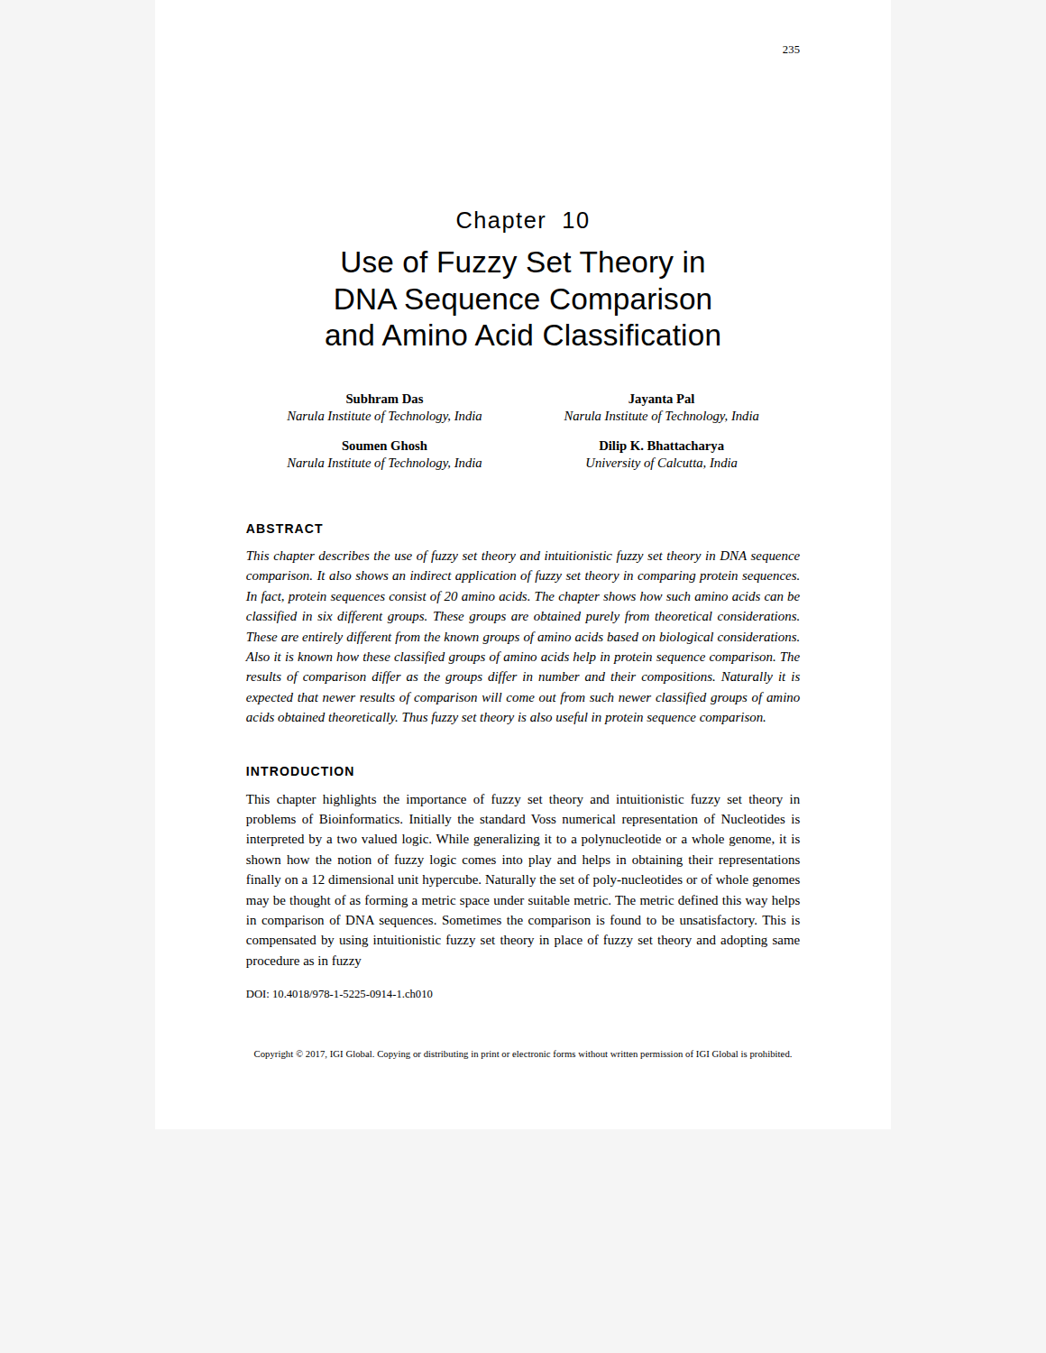235
Chapter 10
Use of Fuzzy Set Theory in
DNA Sequence Comparison
and Amino Acid Classification
| Subhram Das Narula Institute of Technology, India | Jayanta Pal Narula Institute of Technology, India |
| Soumen Ghosh Narula Institute of Technology, India | Dilip K. Bhattacharya University of Calcutta, India |
ABSTRACT
This chapter describes the use of fuzzy set theory and intuitionistic fuzzy set theory in DNA sequence comparison. It also shows an indirect application of fuzzy set theory in comparing protein sequences. In fact, protein sequences consist of 20 amino acids. The chapter shows how such amino acids can be classified in six different groups. These groups are obtained purely from theoretical considerations. These are entirely different from the known groups of amino acids based on biological considerations. Also it is known how these classified groups of amino acids help in protein sequence comparison. The results of comparison differ as the groups differ in number and their compositions. Naturally it is expected that newer results of comparison will come out from such newer classified groups of amino acids obtained theoretically. Thus fuzzy set theory is also useful in protein sequence comparison.
INTRODUCTION
This chapter highlights the importance of fuzzy set theory and intuitionistic fuzzy set theory in problems of Bioinformatics. Initially the standard Voss numerical representation of Nucleotides is interpreted by a two valued logic. While generalizing it to a polynucleotide or a whole genome, it is shown how the notion of fuzzy logic comes into play and helps in obtaining their representations finally on a 12 dimensional unit hypercube. Naturally the set of poly-nucleotides or of whole genomes may be thought of as forming a metric space under suitable metric. The metric defined this way helps in comparison of DNA sequences. Sometimes the comparison is found to be unsatisfactory. This is compensated by using intuitionistic fuzzy set theory in place of fuzzy set theory and adopting same procedure as in fuzzy
DOI: 10.4018/978-1-5225-0914-1.ch010
Copyright © 2017, IGI Global. Copying or distributing in print or electronic forms without written permission of IGI Global is prohibited.